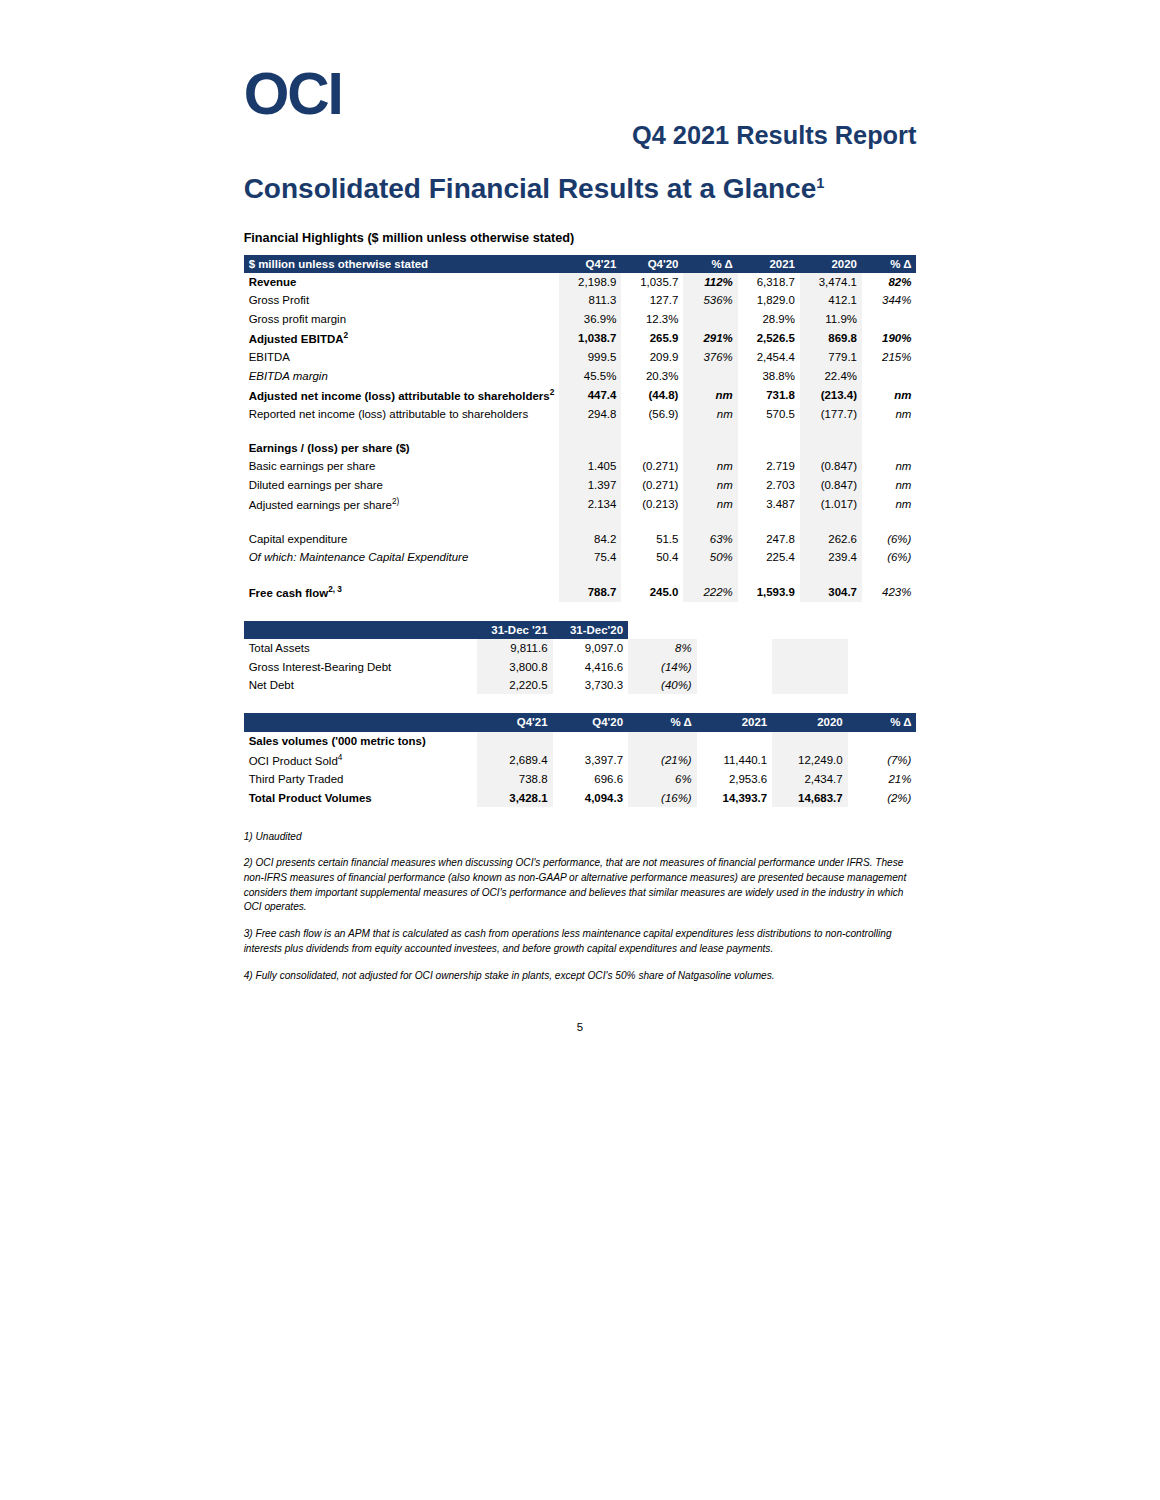OCI
Q4 2021 Results Report
Consolidated Financial Results at a Glance1
Financial Highlights ($ million unless otherwise stated)
| $ million unless otherwise stated | Q4'21 | Q4'20 | % Δ | 2021 | 2020 | % Δ |
| --- | --- | --- | --- | --- | --- | --- |
| Revenue | 2,198.9 | 1,035.7 | 112% | 6,318.7 | 3,474.1 | 82% |
| Gross Profit | 811.3 | 127.7 | 536% | 1,829.0 | 412.1 | 344% |
| Gross profit margin | 36.9% | 12.3% | | 28.9% | 11.9% | |
| Adjusted EBITDA 2 | 1,038.7 | 265.9 | 291% | 2,526.5 | 869.8 | 190% |
| EBITDA | 999.5 | 209.9 | 376% | 2,454.4 | 779.1 | 215% |
| EBITDA margin | 45.5% | 20.3% | | 38.8% | 22.4% | |
| Adjusted net income (loss) attributable to shareholders 2 | 447.4 | (44.8) | nm | 731.8 | (213.4) | nm |
| Reported net income (loss) attributable to shareholders | 294.8 | (56.9) | nm | 570.5 | (177.7) | nm |
| Earnings / (loss) per share ($) | | | | | | |
| Basic earnings per share | 1.405 | (0.271) | nm | 2.719 | (0.847) | nm |
| Diluted earnings per share | 1.397 | (0.271) | nm | 2.703 | (0.847) | nm |
| Adjusted earnings per share 2) | 2.134 | (0.213) | nm | 3.487 | (1.017) | nm |
| Capital expenditure | 84.2 | 51.5 | 63% | 247.8 | 262.6 | (6%) |
| Of which: Maintenance Capital Expenditure | 75.4 | 50.4 | 50% | 225.4 | 239.4 | (6%) |
| Free cash flow 2, 3 | 788.7 | 245.0 | 222% | 1,593.9 | 304.7 | 423% |
| | 31-Dec '21 | 31-Dec'20 | | | | |
| --- | --- | --- | --- | --- | --- | --- |
| Total Assets | 9,811.6 | 9,097.0 | 8% | | | |
| Gross Interest-Bearing Debt | 3,800.8 | 4,416.6 | (14%) | | | |
| Net Debt | 2,220.5 | 3,730.3 | (40%) | | | |
| | Q4'21 | Q4'20 | % Δ | 2021 | 2020 | % Δ |
| --- | --- | --- | --- | --- | --- | --- |
| Sales volumes ('000 metric tons) | | | | | | |
| OCI Product Sold 4 | 2,689.4 | 3,397.7 | (21%) | 11,440.1 | 12,249.0 | (7%) |
| Third Party Traded | 738.8 | 696.6 | 6% | 2,953.6 | 2,434.7 | 21% |
| Total Product Volumes | 3,428.1 | 4,094.3 | (16%) | 14,393.7 | 14,683.7 | (2%) |
1) Unaudited
2) OCI presents certain financial measures when discussing OCI's performance, that are not measures of financial performance under IFRS. These non-IFRS measures of financial performance (also known as non-GAAP or alternative performance measures) are presented because management considers them important supplemental measures of OCI's performance and believes that similar measures are widely used in the industry in which OCI operates.
3) Free cash flow is an APM that is calculated as cash from operations less maintenance capital expenditures less distributions to non-controlling interests plus dividends from equity accounted investees, and before growth capital expenditures and lease payments.
4) Fully consolidated, not adjusted for OCI ownership stake in plants, except OCI's 50% share of Natgasoline volumes.
5